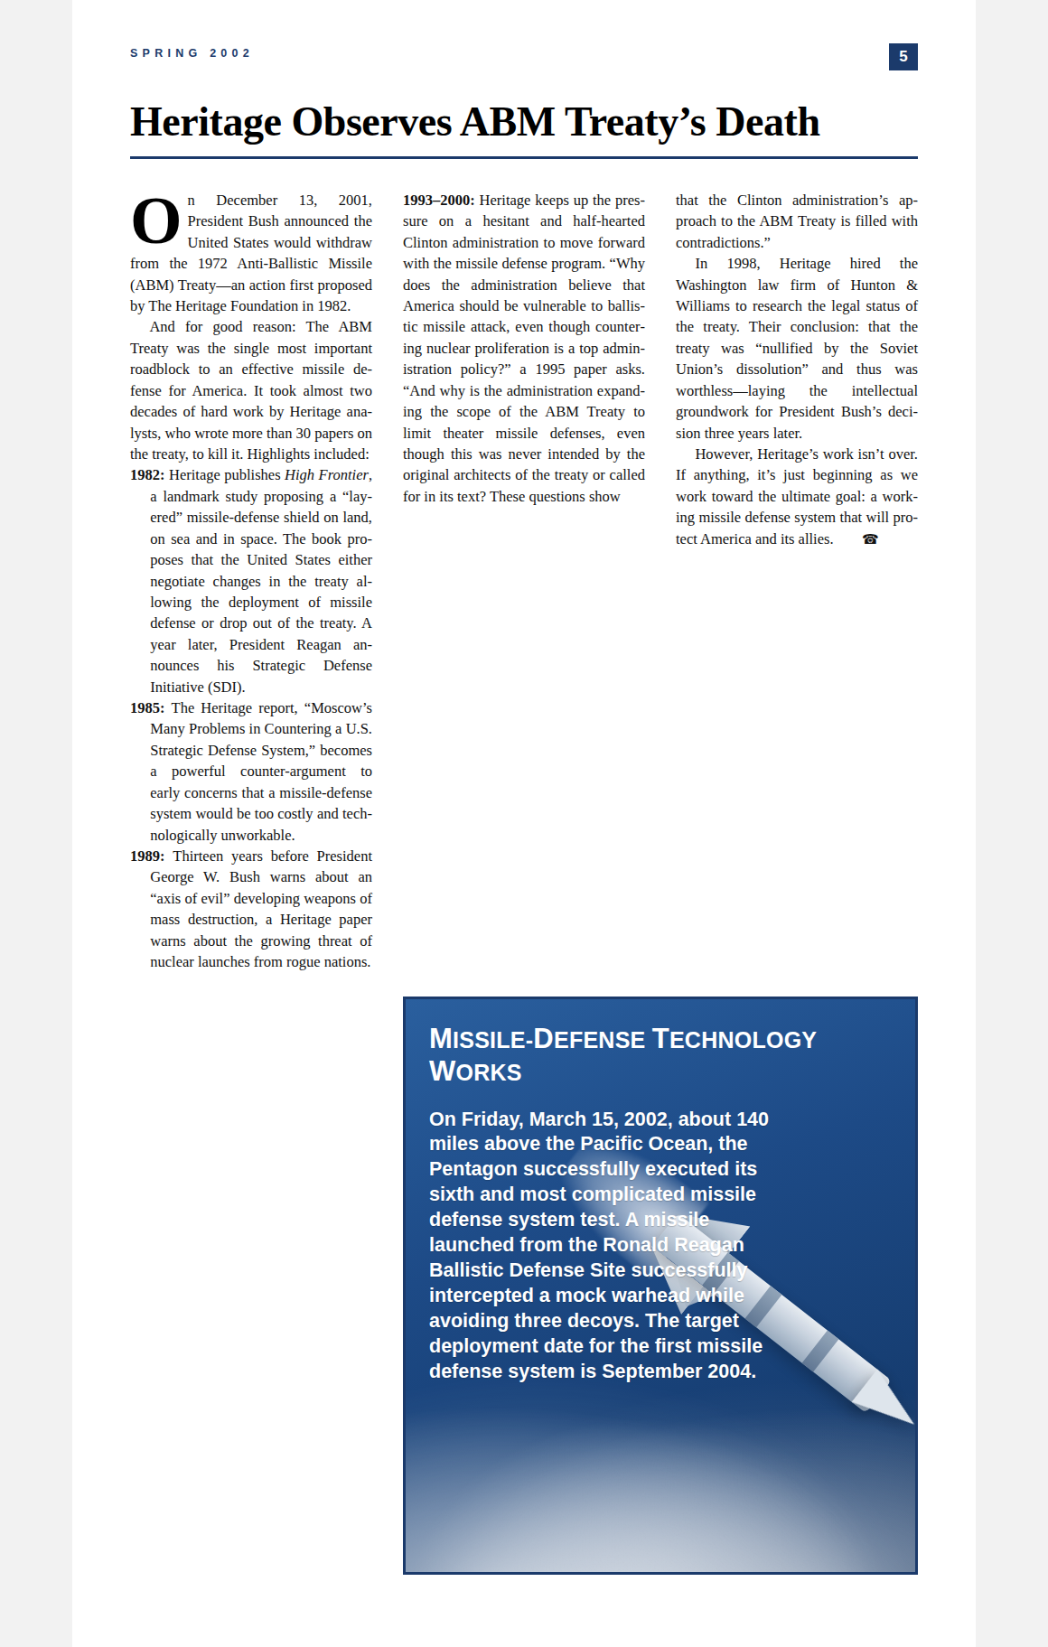Spring 2002
5
Heritage Observes ABM Treaty’s Death
On December 13, 2001, President Bush announced the United States would withdraw from the 1972 Anti-Ballistic Missile (ABM) Treaty—an action first proposed by The Heritage Foundation in 1982.
And for good reason: The ABM Treaty was the single most important roadblock to an effective missile defense for America. It took almost two decades of hard work by Heritage analysts, who wrote more than 30 papers on the treaty, to kill it. Highlights included:
1982:
Heritage publishes High Frontier, a landmark study proposing a “layered” missile-defense shield on land, on sea and in space. The book proposes that the United States either negotiate changes in the treaty allowing the deployment of missile defense or drop out of the treaty. A year later, President Reagan announces his Strategic Defense Initiative (SDI).
1985:
The Heritage report, “Moscow’s Many Problems in Countering a U.S. Strategic Defense System,” becomes a powerful counter-argument to early concerns that a missile-defense system would be too costly and technologically unworkable.
1989:
Thirteen years before President George W. Bush warns about an “axis of evil” developing weapons of mass destruction, a Heritage paper warns about the growing threat of nuclear launches from rogue nations.
1993–2000: Heritage keeps up the pressure on a hesitant and half-hearted Clinton administration to move forward with the missile defense program. “Why does the administration believe that America should be vulnerable to ballistic missile attack, even though countering nuclear proliferation is a top administration policy?” a 1995 paper asks. “And why is the administration expanding the scope of the ABM Treaty to limit theater missile defenses, even though this was never intended by the original architects of the treaty or called for in its text? These questions show
that the Clinton administration’s approach to the ABM Treaty is filled with contradictions.”
In 1998, Heritage hired the Washington law firm of Hunton & Williams to research the legal status of the treaty. Their conclusion: that the treaty was “nullified by the Soviet Union’s dissolution” and thus was worthless—laying the intellectual groundwork for President Bush’s decision three years later.
However, Heritage’s work isn’t over. If anything, it’s just beginning as we work toward the ultimate goal: a working missile defense system that will protect America and its allies. ☎
Missile-Defense Technology Works
On Friday, March 15, 2002, about 140 miles above the Pacific Ocean, the Pentagon successfully executed its sixth and most complicated missile defense system test. A missile launched from the Ronald Reagan Ballistic Defense Site successfully intercepted a mock warhead while avoiding three decoys. The target deployment date for the first missile defense system is September 2004.